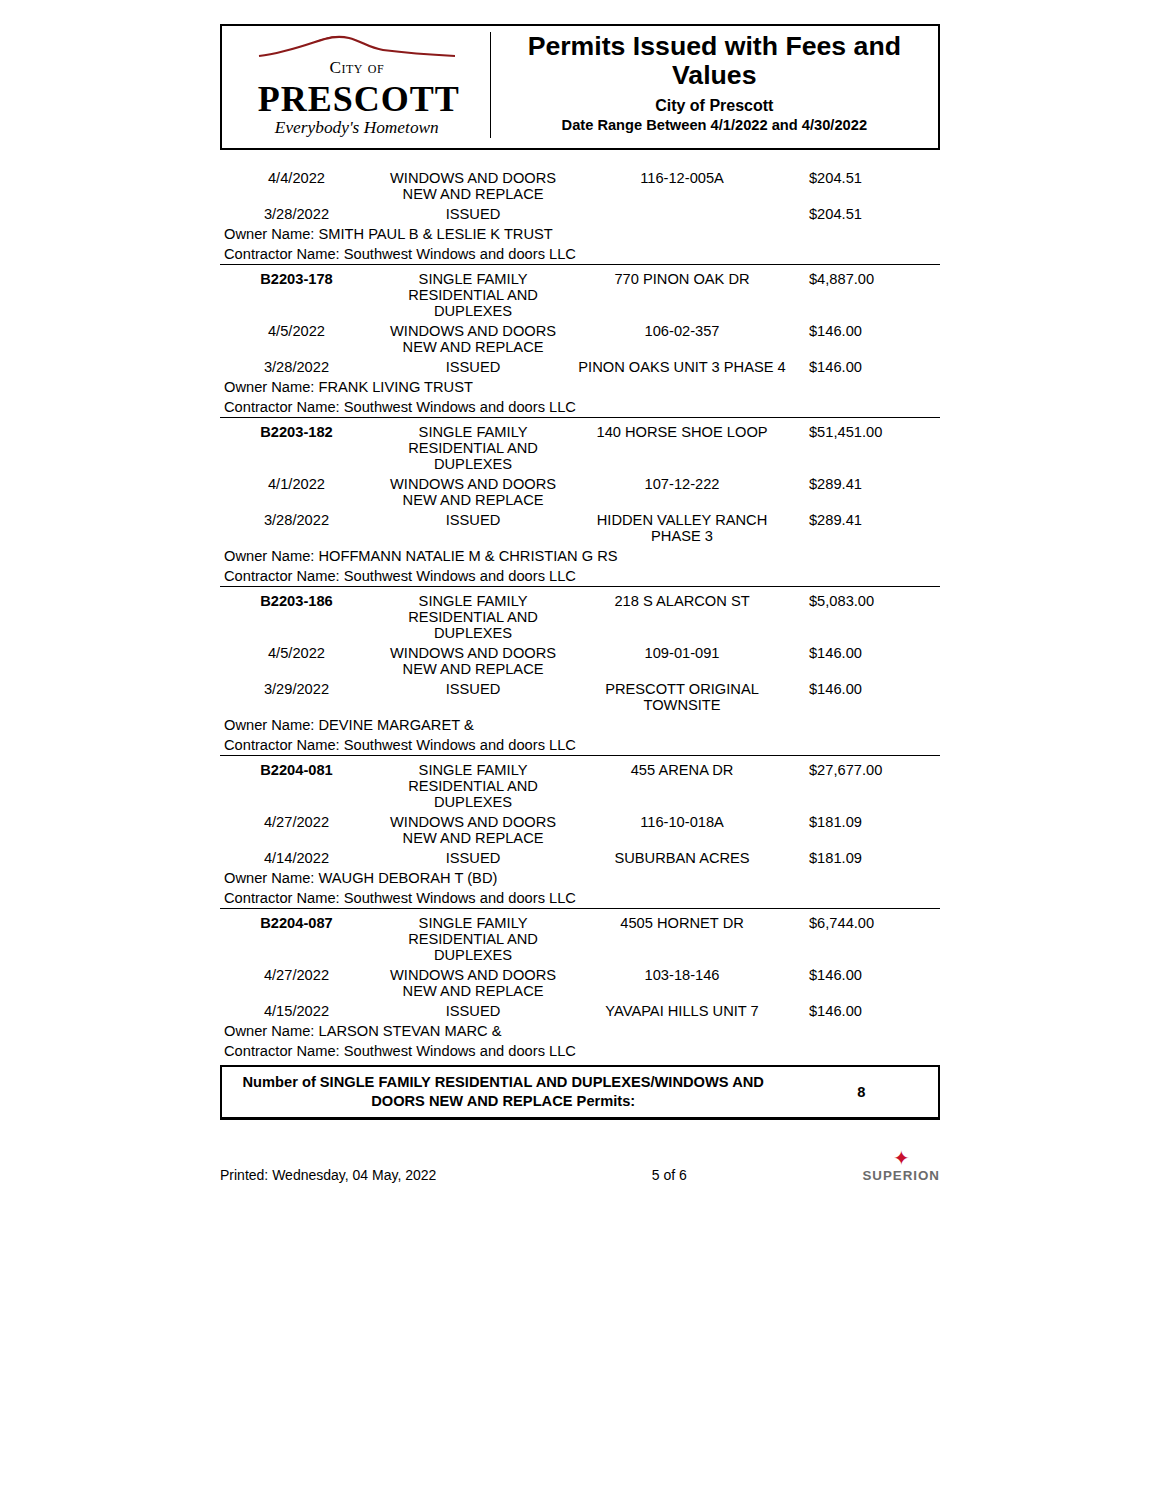City of PRESCOTT
Everybody's Hometown
Permits Issued with Fees and Values
City of Prescott
Date Range Between 4/1/2022 and 4/30/2022
| 4/4/2022 | WINDOWS AND DOORS NEW AND REPLACE | 116-12-005A | $204.51 |
| 3/28/2022 | ISSUED | | $204.51 |
| Owner Name: SMITH PAUL B & LESLIE K TRUST |
| Contractor Name: Southwest Windows and doors LLC |
| B2203-178 | SINGLE FAMILY RESIDENTIAL AND DUPLEXES | 770 PINON OAK DR | $4,887.00 |
| 4/5/2022 | WINDOWS AND DOORS NEW AND REPLACE | 106-02-357 | $146.00 |
| 3/28/2022 | ISSUED | PINON OAKS UNIT 3 PHASE 4 | $146.00 |
| Owner Name: FRANK LIVING TRUST |
| Contractor Name: Southwest Windows and doors LLC |
| B2203-182 | SINGLE FAMILY RESIDENTIAL AND DUPLEXES | 140 HORSE SHOE LOOP | $51,451.00 |
| 4/1/2022 | WINDOWS AND DOORS NEW AND REPLACE | 107-12-222 | $289.41 |
| 3/28/2022 | ISSUED | HIDDEN VALLEY RANCH PHASE 3 | $289.41 |
| Owner Name: HOFFMANN NATALIE M & CHRISTIAN G RS |
| Contractor Name: Southwest Windows and doors LLC |
| B2203-186 | SINGLE FAMILY RESIDENTIAL AND DUPLEXES | 218 S ALARCON ST | $5,083.00 |
| 4/5/2022 | WINDOWS AND DOORS NEW AND REPLACE | 109-01-091 | $146.00 |
| 3/29/2022 | ISSUED | PRESCOTT ORIGINAL TOWNSITE | $146.00 |
| Owner Name: DEVINE MARGARET & |
| Contractor Name: Southwest Windows and doors LLC |
| B2204-081 | SINGLE FAMILY RESIDENTIAL AND DUPLEXES | 455 ARENA DR | $27,677.00 |
| 4/27/2022 | WINDOWS AND DOORS NEW AND REPLACE | 116-10-018A | $181.09 |
| 4/14/2022 | ISSUED | SUBURBAN ACRES | $181.09 |
| Owner Name: WAUGH DEBORAH T (BD) |
| Contractor Name: Southwest Windows and doors LLC |
| B2204-087 | SINGLE FAMILY RESIDENTIAL AND DUPLEXES | 4505 HORNET DR | $6,744.00 |
| 4/27/2022 | WINDOWS AND DOORS NEW AND REPLACE | 103-18-146 | $146.00 |
| 4/15/2022 | ISSUED | YAVAPAI HILLS UNIT 7 | $146.00 |
| Owner Name: LARSON STEVAN MARC & |
| Contractor Name: Southwest Windows and doors LLC |
Number of SINGLE FAMILY RESIDENTIAL AND DUPLEXES/WINDOWS AND DOORS NEW AND REPLACE Permits:
8
Printed: Wednesday, 04 May, 2022
5 of 6
✦
SUPERION